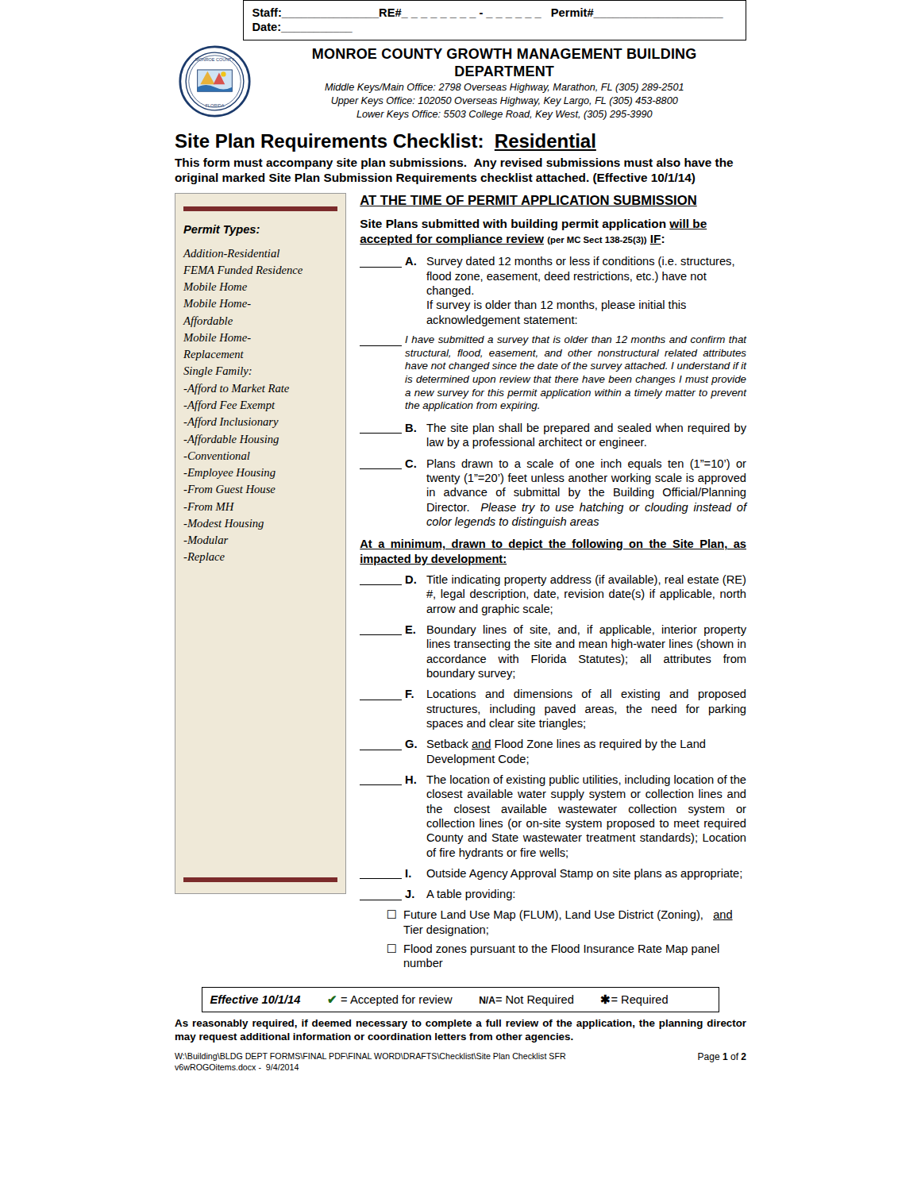Staff:_______________RE#_ _ _ _ _ _ _ _ - _ _ _ _ _ _ Permit#____________________ Date:___________
MONROE COUNTY FLORIDA
MONROE COUNTY GROWTH MANAGEMENT BUILDING DEPARTMENT
Middle Keys/Main Office: 2798 Overseas Highway, Marathon, FL (305) 289-2501
Upper Keys Office: 102050 Overseas Highway, Key Largo, FL (305) 453-8800
Lower Keys Office: 5503 College Road, Key West, (305) 295-3990
Site Plan Requirements Checklist: Residential
This form must accompany site plan submissions. Any revised submissions must also have the original marked Site Plan Submission Requirements checklist attached. (Effective 10/1/14)
Permit Types:
Addition-Residential
FEMA Funded Residence
Mobile Home
Mobile Home-
Affordable
Mobile Home-
Replacement
Single Family:
-Afford to Market Rate
-Afford Fee Exempt
-Afford Inclusionary
-Affordable Housing
-Conventional
-Employee Housing
-From Guest House
-From MH
-Modest Housing
-Modular
-Replace
AT THE TIME OF PERMIT APPLICATION SUBMISSION
Site Plans submitted with building permit application will be accepted for compliance review (per MC Sect 138-25(3)) IF:
A.
Survey dated 12 months or less if conditions (i.e. structures, flood zone, easement, deed restrictions, etc.) have not changed.
If survey is older than 12 months, please initial this acknowledgement statement:
I have submitted a survey that is older than 12 months and confirm that structural, flood, easement, and other nonstructural related attributes have not changed since the date of the survey attached. I understand if it is determined upon review that there have been changes I must provide a new survey for this permit application within a timely matter to prevent the application from expiring.
B.
The site plan shall be prepared and sealed when required by law by a professional architect or engineer.
C.
Plans drawn to a scale of one inch equals ten (1”=10’) or twenty (1”=20’) feet unless another working scale is approved in advance of submittal by the Building Official/Planning Director. Please try to use hatching or clouding instead of color legends to distinguish areas
At a minimum, drawn to depict the following on the Site Plan, as impacted by development:
D.
Title indicating property address (if available), real estate (RE) #, legal description, date, revision date(s) if applicable, north arrow and graphic scale;
E.
Boundary lines of site, and, if applicable, interior property lines transecting the site and mean high-water lines (shown in accordance with Florida Statutes); all attributes from boundary survey;
F.
Locations and dimensions of all existing and proposed structures, including paved areas, the need for parking spaces and clear site triangles;
G.
Setback and Flood Zone lines as required by the Land Development Code;
H.
The location of existing public utilities, including location of the closest available water supply system or collection lines and the closest available wastewater collection system or collection lines (or on-site system proposed to meet required County and State wastewater treatment standards); Location of fire hydrants or fire wells;
I.
Outside Agency Approval Stamp on site plans as appropriate;
J.
A table providing:
☐
Future Land Use Map (FLUM), Land Use District (Zoning), and Tier designation;
☐
Flood zones pursuant to the Flood Insurance Rate Map panel number
Effective 10/1/14 ✔ = Accepted for review N/A= Not Required ✱= Required
As reasonably required, if deemed necessary to complete a full review of the application, the planning director may request additional information or coordination letters from other agencies.
W:\Building\BLDG DEPT FORMS\FINAL PDF\FINAL WORD\DRAFTS\Checklist\Site Plan Checklist SFR v6wROGOitems.docx - 9/4/2014
Page 1 of 2